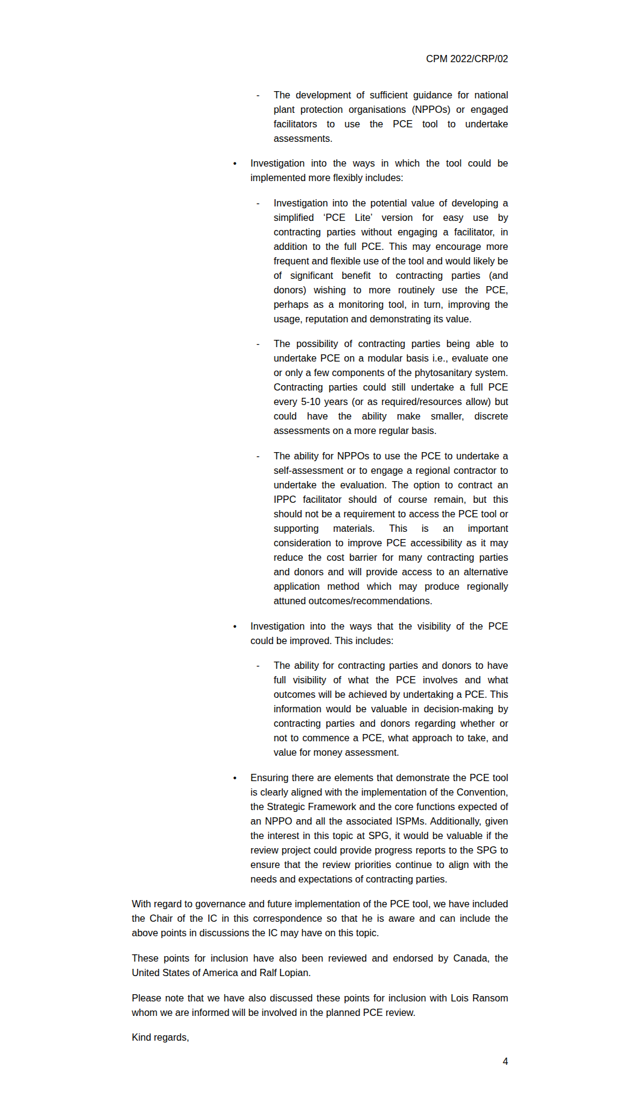CPM 2022/CRP/02
The development of sufficient guidance for national plant protection organisations (NPPOs) or engaged facilitators to use the PCE tool to undertake assessments.
Investigation into the ways in which the tool could be implemented more flexibly includes:
Investigation into the potential value of developing a simplified ‘PCE Lite’ version for easy use by contracting parties without engaging a facilitator, in addition to the full PCE. This may encourage more frequent and flexible use of the tool and would likely be of significant benefit to contracting parties (and donors) wishing to more routinely use the PCE, perhaps as a monitoring tool, in turn, improving the usage, reputation and demonstrating its value.
The possibility of contracting parties being able to undertake PCE on a modular basis i.e., evaluate one or only a few components of the phytosanitary system. Contracting parties could still undertake a full PCE every 5-10 years (or as required/resources allow) but could have the ability make smaller, discrete assessments on a more regular basis.
The ability for NPPOs to use the PCE to undertake a self-assessment or to engage a regional contractor to undertake the evaluation. The option to contract an IPPC facilitator should of course remain, but this should not be a requirement to access the PCE tool or supporting materials. This is an important consideration to improve PCE accessibility as it may reduce the cost barrier for many contracting parties and donors and will provide access to an alternative application method which may produce regionally attuned outcomes/recommendations.
Investigation into the ways that the visibility of the PCE could be improved. This includes:
The ability for contracting parties and donors to have full visibility of what the PCE involves and what outcomes will be achieved by undertaking a PCE. This information would be valuable in decision-making by contracting parties and donors regarding whether or not to commence a PCE, what approach to take, and value for money assessment.
Ensuring there are elements that demonstrate the PCE tool is clearly aligned with the implementation of the Convention, the Strategic Framework and the core functions expected of an NPPO and all the associated ISPMs. Additionally, given the interest in this topic at SPG, it would be valuable if the review project could provide progress reports to the SPG to ensure that the review priorities continue to align with the needs and expectations of contracting parties.
With regard to governance and future implementation of the PCE tool, we have included the Chair of the IC in this correspondence so that he is aware and can include the above points in discussions the IC may have on this topic.
These points for inclusion have also been reviewed and endorsed by Canada, the United States of America and Ralf Lopian.
Please note that we have also discussed these points for inclusion with Lois Ransom whom we are informed will be involved in the planned PCE review.
Kind regards,
4